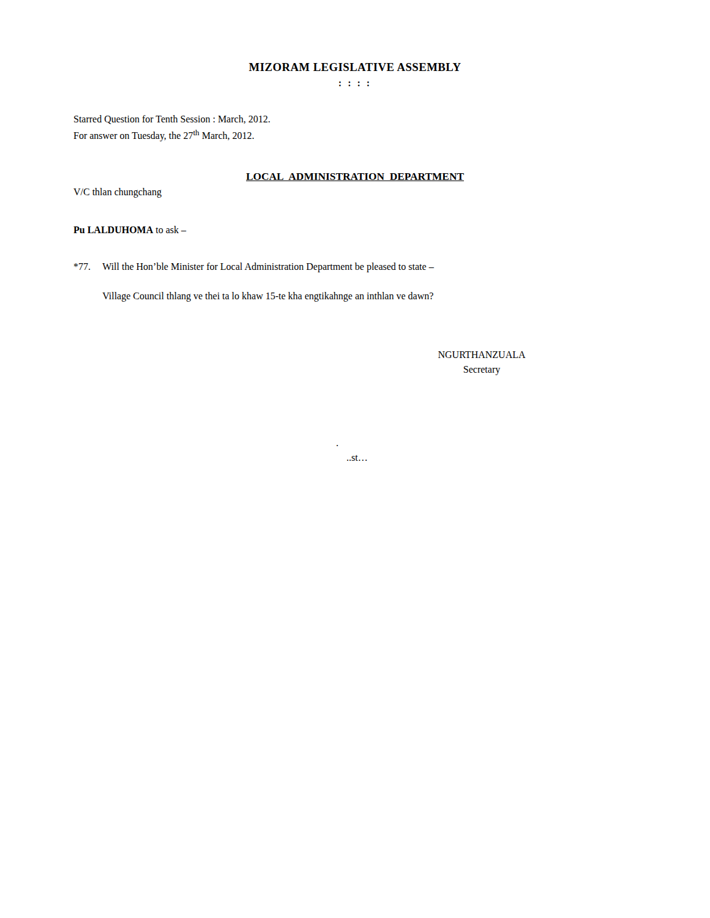MIZORAM LEGISLATIVE ASSEMBLY
: : : :
Starred Question for Tenth Session : March, 2012.
For answer on Tuesday, the 27th March, 2012.
LOCAL ADMINISTRATION DEPARTMENT
V/C thlan chungchang
Pu LALDUHOMA to ask –
*77.
Will the Hon’ble Minister for Local Administration Department be pleased to state –
Village Council thlang ve thei ta lo khaw 15-te kha engtikahnge an inthlan ve dawn?
NGURTHANZUALA
Secretary
.
..st…